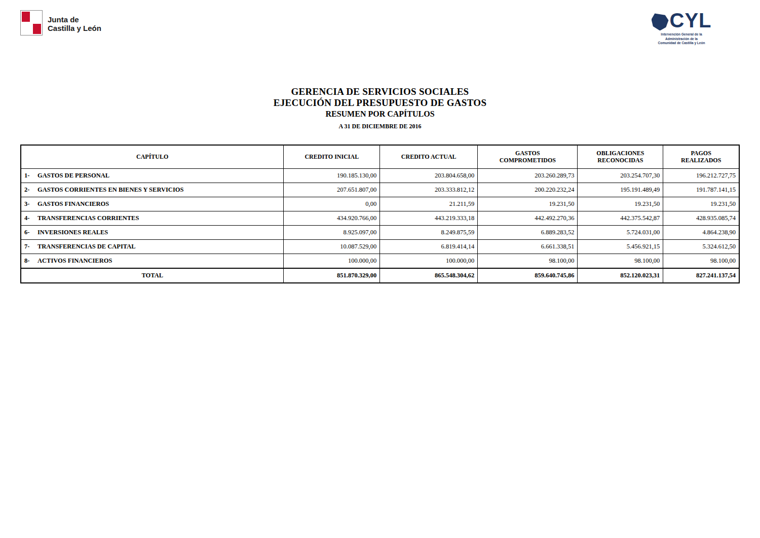Junta de
Castilla y León
CYL
Intervención General de la
Administración de la
Comunidad de Castilla y León
GERENCIA DE SERVICIOS SOCIALES
EJECUCIÓN DEL PRESUPUESTO DE GASTOS
RESUMEN POR CAPÍTULOS
A 31 DE DICIEMBRE DE 2016
| CAPÍTULO | CREDITO INICIAL | CREDITO ACTUAL | GASTOS COMPROMETIDOS | OBLIGACIONES RECONOCIDAS | PAGOS REALIZADOS |
| --- | --- | --- | --- | --- | --- |
| 1- | GASTOS DE PERSONAL | 190.185.130,00 | 203.804.658,00 | 203.260.289,73 | 203.254.707,30 | 196.212.727,75 |
| 2- | GASTOS CORRIENTES EN BIENES Y SERVICIOS | 207.651.807,00 | 203.333.812,12 | 200.220.232,24 | 195.191.489,49 | 191.787.141,15 |
| 3- | GASTOS FINANCIEROS | 0,00 | 21.211,59 | 19.231,50 | 19.231,50 | 19.231,50 |
| 4- | TRANSFERENCIAS CORRIENTES | 434.920.766,00 | 443.219.333,18 | 442.492.270,36 | 442.375.542,87 | 428.935.085,74 |
| 6- | INVERSIONES REALES | 8.925.097,00 | 8.249.875,59 | 6.889.283,52 | 5.724.031,00 | 4.864.238,90 |
| 7- | TRANSFERENCIAS DE CAPITAL | 10.087.529,00 | 6.819.414,14 | 6.661.338,51 | 5.456.921,15 | 5.324.612,50 |
| 8- | ACTIVOS FINANCIEROS | 100.000,00 | 100.000,00 | 98.100,00 | 98.100,00 | 98.100,00 |
| TOTAL | 851.870.329,00 | 865.548.304,62 | 859.640.745,86 | 852.120.023,31 | 827.241.137,54 |